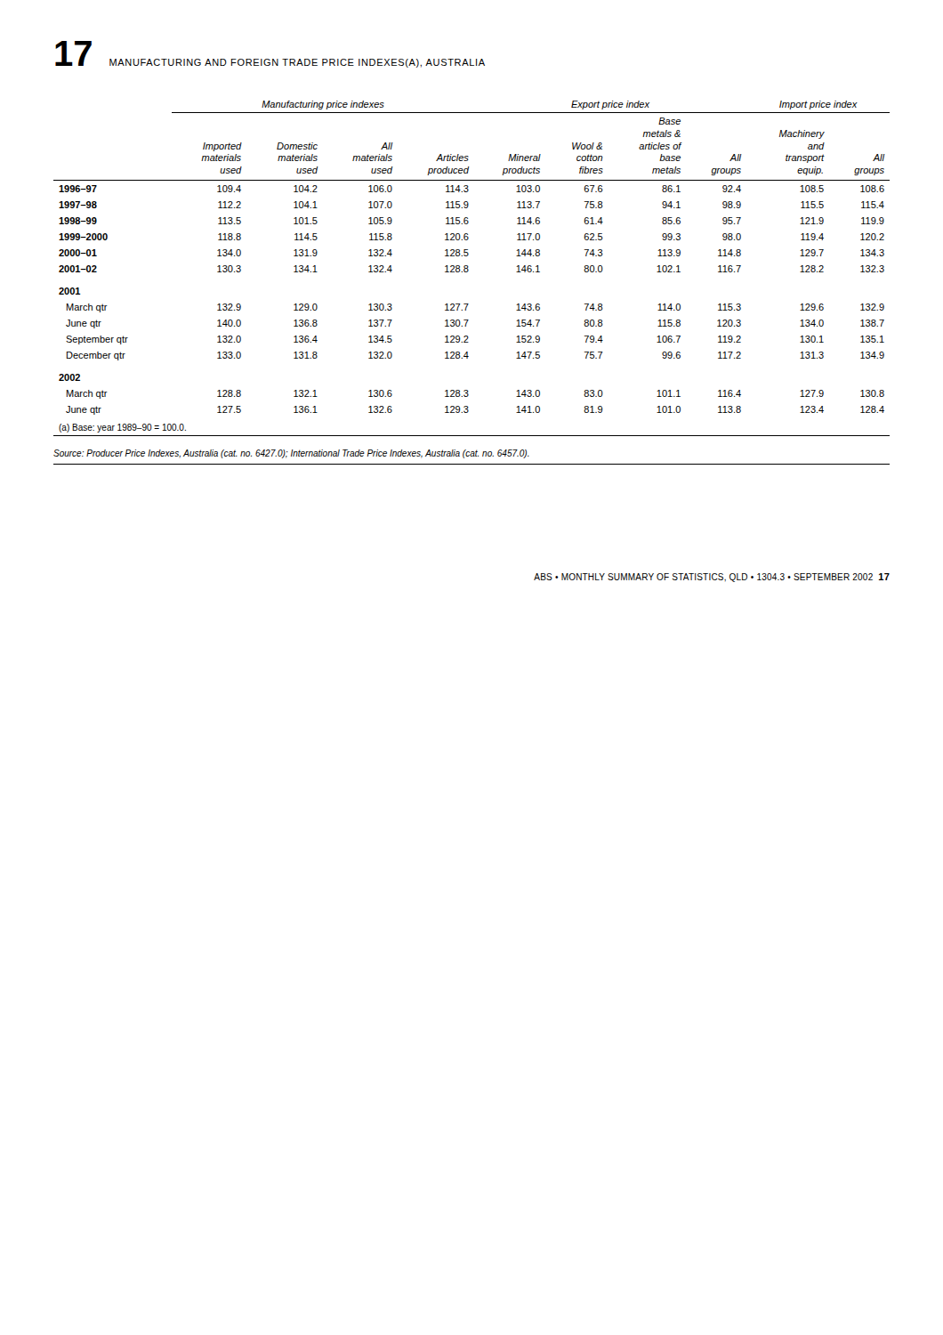17
Manufacturing and Foreign Trade Price Indexes(a), Australia
Manufacturing and foreign trade price indexes, Australia
| | Manufacturing price indexes | Export price index | Import price index |
| --- | --- | --- | --- |
| | Imported materials used | Domestic materials used | All materials used | Articles produced | Mineral products | Wool & cotton fibres | Base metals & articles of base metals | All groups | Machinery and transport equip. | All groups |
| 1996–97 | 109.4 | 104.2 | 106.0 | 114.3 | 103.0 | 67.6 | 86.1 | 92.4 | 108.5 | 108.6 |
| 1997–98 | 112.2 | 104.1 | 107.0 | 115.9 | 113.7 | 75.8 | 94.1 | 98.9 | 115.5 | 115.4 |
| 1998–99 | 113.5 | 101.5 | 105.9 | 115.6 | 114.6 | 61.4 | 85.6 | 95.7 | 121.9 | 119.9 |
| 1999–2000 | 118.8 | 114.5 | 115.8 | 120.6 | 117.0 | 62.5 | 99.3 | 98.0 | 119.4 | 120.2 |
| 2000–01 | 134.0 | 131.9 | 132.4 | 128.5 | 144.8 | 74.3 | 113.9 | 114.8 | 129.7 | 134.3 |
| 2001–02 | 130.3 | 134.1 | 132.4 | 128.8 | 146.1 | 80.0 | 102.1 | 116.7 | 128.2 | 132.3 |
| 2001 | |
| March qtr | 132.9 | 129.0 | 130.3 | 127.7 | 143.6 | 74.8 | 114.0 | 115.3 | 129.6 | 132.9 |
| June qtr | 140.0 | 136.8 | 137.7 | 130.7 | 154.7 | 80.8 | 115.8 | 120.3 | 134.0 | 138.7 |
| September qtr | 132.0 | 136.4 | 134.5 | 129.2 | 152.9 | 79.4 | 106.7 | 119.2 | 130.1 | 135.1 |
| December qtr | 133.0 | 131.8 | 132.0 | 128.4 | 147.5 | 75.7 | 99.6 | 117.2 | 131.3 | 134.9 |
| 2002 | |
| March qtr | 128.8 | 132.1 | 130.6 | 128.3 | 143.0 | 83.0 | 101.1 | 116.4 | 127.9 | 130.8 |
| June qtr | 127.5 | 136.1 | 132.6 | 129.3 | 141.0 | 81.9 | 101.0 | 113.8 | 123.4 | 128.4 |
| (a) Base: year 1989–90 = 100.0. |
Source: Producer Price Indexes, Australia (cat. no. 6427.0); International Trade Price Indexes, Australia (cat. no. 6457.0).
ABS • MONTHLY SUMMARY OF STATISTICS, QLD • 1304.3 • SEPTEMBER 2002 17